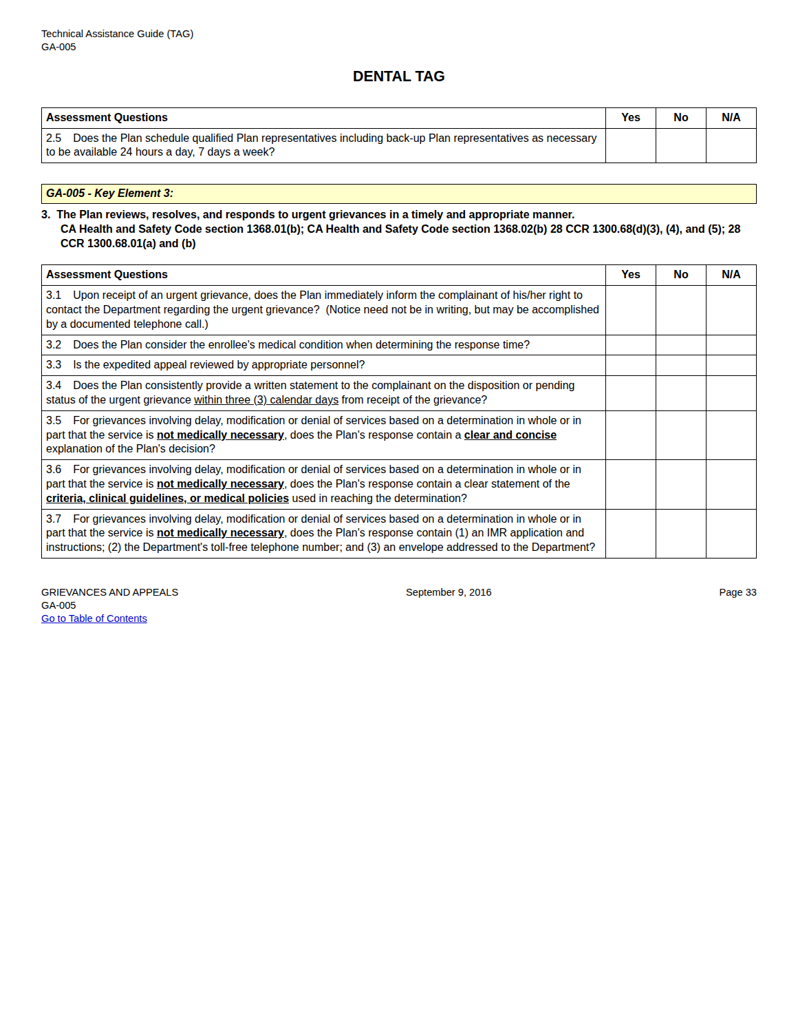Technical Assistance Guide (TAG)
GA-005
DENTAL TAG
| Assessment Questions | Yes | No | N/A |
| --- | --- | --- | --- |
| 2.5 Does the Plan schedule qualified Plan representatives including back-up Plan representatives as necessary to be available 24 hours a day, 7 days a week? | | | |
GA-005 - Key Element 3:
3. The Plan reviews, resolves, and responds to urgent grievances in a timely and appropriate manner.
CA Health and Safety Code section 1368.01(b); CA Health and Safety Code section 1368.02(b) 28 CCR 1300.68(d)(3), (4), and (5); 28 CCR 1300.68.01(a) and (b)
| Assessment Questions | Yes | No | N/A |
| --- | --- | --- | --- |
| 3.1 Upon receipt of an urgent grievance, does the Plan immediately inform the complainant of his/her right to contact the Department regarding the urgent grievance? (Notice need not be in writing, but may be accomplished by a documented telephone call.) | | | |
| 3.2 Does the Plan consider the enrollee's medical condition when determining the response time? | | | |
| 3.3 Is the expedited appeal reviewed by appropriate personnel? | | | |
| 3.4 Does the Plan consistently provide a written statement to the complainant on the disposition or pending status of the urgent grievance within three (3) calendar days from receipt of the grievance? | | | |
| 3.5 For grievances involving delay, modification or denial of services based on a determination in whole or in part that the service is not medically necessary , does the Plan's response contain a clear and concise explanation of the Plan's decision? | | | |
| 3.6 For grievances involving delay, modification or denial of services based on a determination in whole or in part that the service is not medically necessary , does the Plan's response contain a clear statement of the criteria, clinical guidelines, or medical policies used in reaching the determination? | | | |
| 3.7 For grievances involving delay, modification or denial of services based on a determination in whole or in part that the service is not medically necessary , does the Plan's response contain (1) an IMR application and instructions; (2) the Department's toll-free telephone number; and (3) an envelope addressed to the Department? | | | |
GRIEVANCES AND APPEALS
GA-005
Go to Table of Contents
September 9, 2016
Page 33